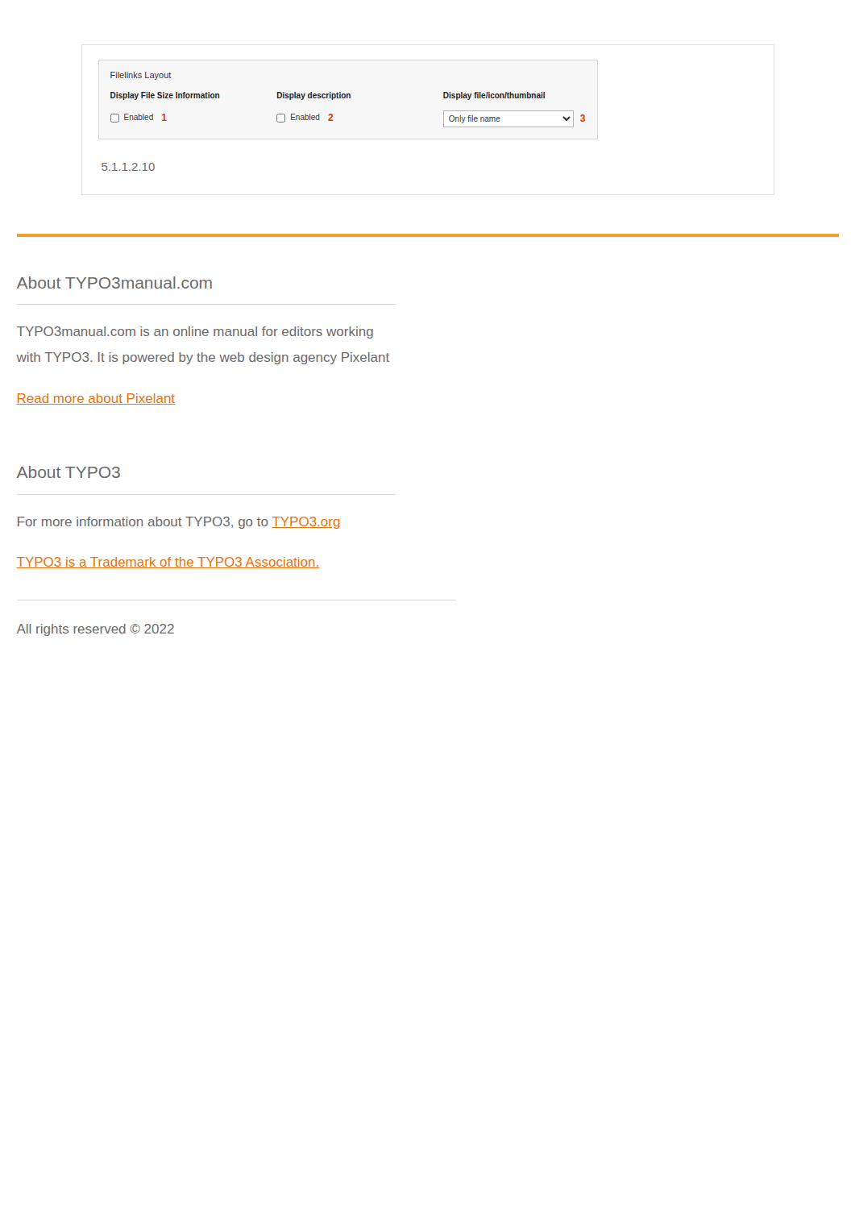Filelinks Layout
Display File Size Information
Enabled 1
Display description
Enabled 2
Display file/icon/thumbnail
Only file name 3
5.1.1.2.10
About TYPO3manual.com
TYPO3manual.com is an online manual for editors working with TYPO3. It is powered by the web design agency Pixelant
Read more about Pixelant
About TYPO3
For more information about TYPO3, go to TYPO3.org
TYPO3 is a Trademark of the TYPO3 Association.
All rights reserved © 2022